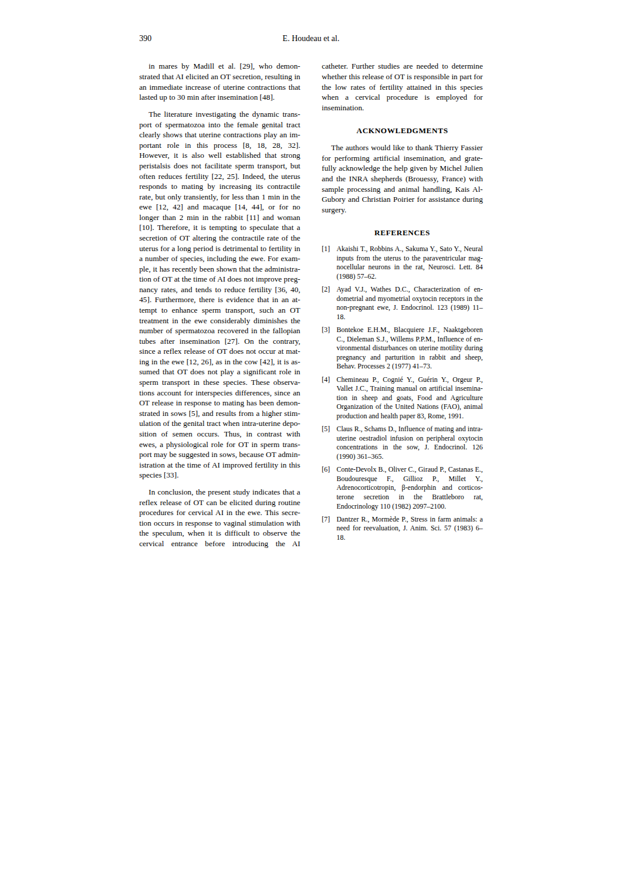390
E. Houdeau et al.
in mares by Madill et al. [29], who demonstrated that AI elicited an OT secretion, resulting in an immediate increase of uterine contractions that lasted up to 30 min after insemination [48].
The literature investigating the dynamic transport of spermatozoa into the female genital tract clearly shows that uterine contractions play an important role in this process [8, 18, 28, 32]. However, it is also well established that strong peristalsis does not facilitate sperm transport, but often reduces fertility [22, 25]. Indeed, the uterus responds to mating by increasing its contractile rate, but only transiently, for less than 1 min in the ewe [12, 42] and macaque [14, 44], or for no longer than 2 min in the rabbit [11] and woman [10]. Therefore, it is tempting to speculate that a secretion of OT altering the contractile rate of the uterus for a long period is detrimental to fertility in a number of species, including the ewe. For example, it has recently been shown that the administration of OT at the time of AI does not improve pregnancy rates, and tends to reduce fertility [36, 40, 45]. Furthermore, there is evidence that in an attempt to enhance sperm transport, such an OT treatment in the ewe considerably diminishes the number of spermatozoa recovered in the fallopian tubes after insemination [27]. On the contrary, since a reflex release of OT does not occur at mating in the ewe [12, 26], as in the cow [42], it is assumed that OT does not play a significant role in sperm transport in these species. These observations account for interspecies differences, since an OT release in response to mating has been demonstrated in sows [5], and results from a higher stimulation of the genital tract when intra-uterine deposition of semen occurs. Thus, in contrast with ewes, a physiological role for OT in sperm transport may be suggested in sows, because OT administration at the time of AI improved fertility in this species [33].
In conclusion, the present study indicates that a reflex release of OT can be elicited during routine procedures for cervical AI in the ewe. This secretion occurs in response to vaginal stimulation with the speculum, when it is difficult to observe the cervical entrance before introducing the AI catheter. Further studies are needed to determine whether this release of OT is responsible in part for the low rates of fertility attained in this species when a cervical procedure is employed for insemination.
ACKNOWLEDGMENTS
The authors would like to thank Thierry Fassier for performing artificial insemination, and gratefully acknowledge the help given by Michel Julien and the INRA shepherds (Brouessy, France) with sample processing and animal handling, Kais Al-Gubory and Christian Poirier for assistance during surgery.
REFERENCES
[1]
Akaishi T., Robbins A., Sakuma Y., Sato Y., Neural inputs from the uterus to the paraventricular magnocellular neurons in the rat, Neurosci. Lett. 84 (1988) 57–62.
[2]
Ayad V.J., Wathes D.C., Characterization of endometrial and myometrial oxytocin receptors in the non-pregnant ewe, J. Endocrinol. 123 (1989) 11–18.
[3]
Bontekoe E.H.M., Blacquiere J.F., Naaktgeboren C., Dieleman S.J., Willems P.P.M., Influence of environmental disturbances on uterine motility during pregnancy and parturition in rabbit and sheep, Behav. Processes 2 (1977) 41–73.
[4]
Chemineau P., Cognié Y., Guérin Y., Orgeur P., Vallet J.C., Training manual on artificial insemination in sheep and goats, Food and Agriculture Organization of the United Nations (FAO), animal production and health paper 83, Rome, 1991.
[5]
Claus R., Schams D., Influence of mating and intra-uterine oestradiol infusion on peripheral oxytocin concentrations in the sow, J. Endocrinol. 126 (1990) 361–365.
[6]
Conte-Devolx B., Oliver C., Giraud P., Castanas E., Boudouresque F., Gillioz P., Millet Y., Adrenocorticotropin, β-endorphin and corticosterone secretion in the Brattleboro rat, Endocrinology 110 (1982) 2097–2100.
[7]
Dantzer R., Mormède P., Stress in farm animals: a need for reevaluation, J. Anim. Sci. 57 (1983) 6–18.